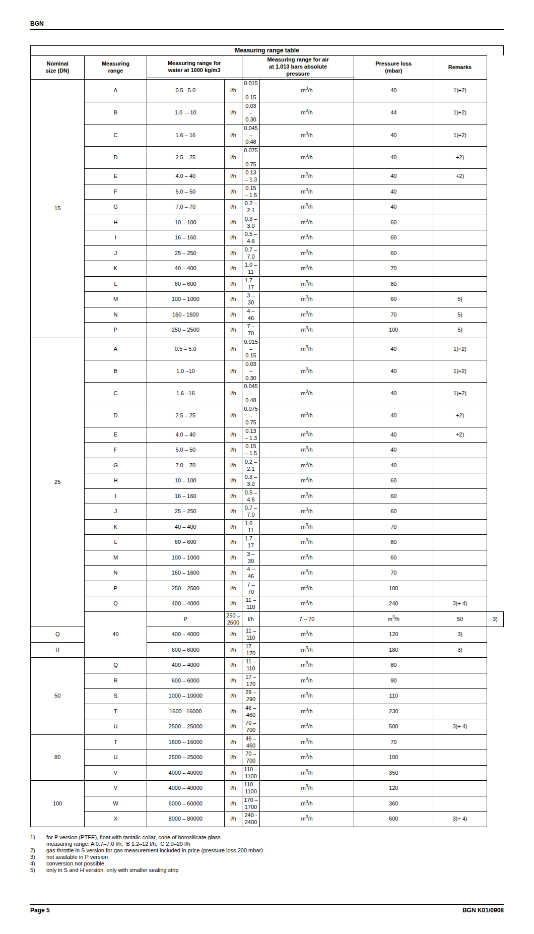BGN
Measuring range table
| Nominal size (DN) | Measuring range | Measuring range for water at 1000 kg/m3 | Measuring range for air at 1.013 bars absolute pressure | Pressure loss (mbar) | Remarks |
| --- | --- | --- | --- | --- | --- |
| 15 | A | 0.5– 5.0 | l/h | 0.015 – 0.15 | m 3 /h | 40 | 1)+2) |
| B | 1.0 – 10 | l/h | 0.03 – 0.30 | m 3 /h | 44 | 1)+2) |
| C | 1.6 – 16 | l/h | 0.045 – 0.48 | m 3 /h | 40 | 1)+2) |
| D | 2.5 – 25 | l/h | 0.075 – 0.75 | m 3 /h | 40 | +2) |
| E | 4.0 – 40 | l/h | 0.13 – 1.3 | m 3 /h | 40 | +2) |
| F | 5.0 – 50 | l/h | 0.15 – 1.5 | m 3 /h | 40 | |
| G | 7.0 – 70 | l/h | 0.2 – 2.1 | m 3 /h | 40 | |
| H | 10 – 100 | l/h | 0.3 – 3.0 | m 3 /h | 60 | |
| I | 16 – 160 | l/h | 0.5 – 4.6 | m 3 /h | 60 | |
| J | 25 – 250 | l/h | 0.7 – 7.0 | m 3 /h | 60 | |
| K | 40 – 400 | l/h | 1.0 – 11 | m 3 /h | 70 | |
| L | 60 – 600 | l/h | 1.7 – 17 | m 3 /h | 80 | |
| M | 100 – 1000 | l/h | 3 – 30 | m 3 /h | 60 | 5) |
| N | 160 - 1600 | l/h | 4 – 46 | m 3 /h | 70 | 5) |
| P | 250 – 2500 | l/h | 7 – 70 | m 3 /h | 100 | 5) |
| 25 | A | 0.5 – 5.0 | l/h | 0.015 – 0.15 | m 3 /h | 40 | 1)+2) |
| B | 1.0 –10 | l/h | 0.03 – 0.30 | m 3 /h | 40 | 1)+2) |
| C | 1.6 –16 | l/h | 0.045 – 0.48 | m 3 /h | 40 | 1)+2) |
| D | 2.5 – 25 | l/h | 0.075 – 0.75 | m 3 /h | 40 | +2) |
| E | 4.0 – 40 | l/h | 0.13 – 1.3 | m 3 /h | 40 | +2) |
| F | 5.0 – 50 | l/h | 0.15 – 1.5 | m 3 /h | 40 | |
| G | 7.0 – 70 | l/h | 0.2 – 2.1 | m 3 /h | 40 | |
| H | 10 – 100 | l/h | 0.3 – 3.0 | m 3 /h | 60 | |
| I | 16 – 160 | l/h | 0.5 – 4.6 | m 3 /h | 60 | |
| J | 25 – 250 | l/h | 0.7 – 7.0 | m 3 /h | 60 | |
| K | 40 – 400 | l/h | 1.0 – 11 | m 3 /h | 70 | |
| L | 60 – 600 | l/h | 1.7 – 17 | m 3 /h | 80 | |
| M | 100 – 1000 | l/h | 3 – 30 | m 3 /h | 60 | |
| N | 160 – 1600 | l/h | 4 – 46 | m 3 /h | 70 | |
| P | 250 – 2500 | l/h | 7 – 70 | m 3 /h | 100 | |
| Q | 400 – 4000 | l/h | 11 – 110 | m 3 /h | 240 | 3)+ 4) |
| 40 | P | 250 – 2500 | l/h | 7 – 70 | m 3 /h | 50 | 3) |
| Q | 400 – 4000 | l/h | 11 – 110 | m 3 /h | 120 | 3) |
| R | 600 – 6000 | l/h | 17 – 170 | m 3 /h | 180 | 3) |
| 50 | Q | 400 – 4000 | l/h | 11 – 110 | m 3 /h | 80 | |
| R | 600 – 6000 | l/h | 17 – 170 | m 3 /h | 90 | |
| S | 1000 – 10000 | l/h | 29 – 290 | m 3 /h | 110 | |
| T | 1600 –16000 | l/h | 46 – 460 | m 3 /h | 230 | |
| U | 2500 – 25000 | l/h | 70 – 700 | m 3 /h | 500 | 3)+ 4) |
| 80 | T | 1600 – 16000 | l/h | 46 – 460 | m 3 /h | 70 | |
| U | 2500 – 25000 | l/h | 70 – 700 | m 3 /h | 100 | |
| V | 4000 – 40000 | l/h | 110 – 1100 | m 3 /h | 350 | |
| 100 | V | 4000 – 40000 | l/h | 110 – 1100 | m 3 /h | 120 | |
| W | 6000 – 60000 | l/h | 170 – 1700 | m 3 /h | 360 | |
| X | 8000 – 80000 | l/h | 240 - 2400 | m 3 /h | 600 | 3)+ 4) |
| 1) | for P version (PTFE), float with tantalic collar, cone of borosilicate glass |
| | measuring range: A 0.7–7.0 l/h, B 1.2–12 l/h, C 2.0–20 l/h |
| 2) | gas throttle in S version for gas measurement included in price (pressure loss 200 mbar) |
| 3) | not available in P version |
| 4) | conversion not possible |
| 5) | only in S and H version, only with smaller sealing strip |
Page 5 BGN K01/0908